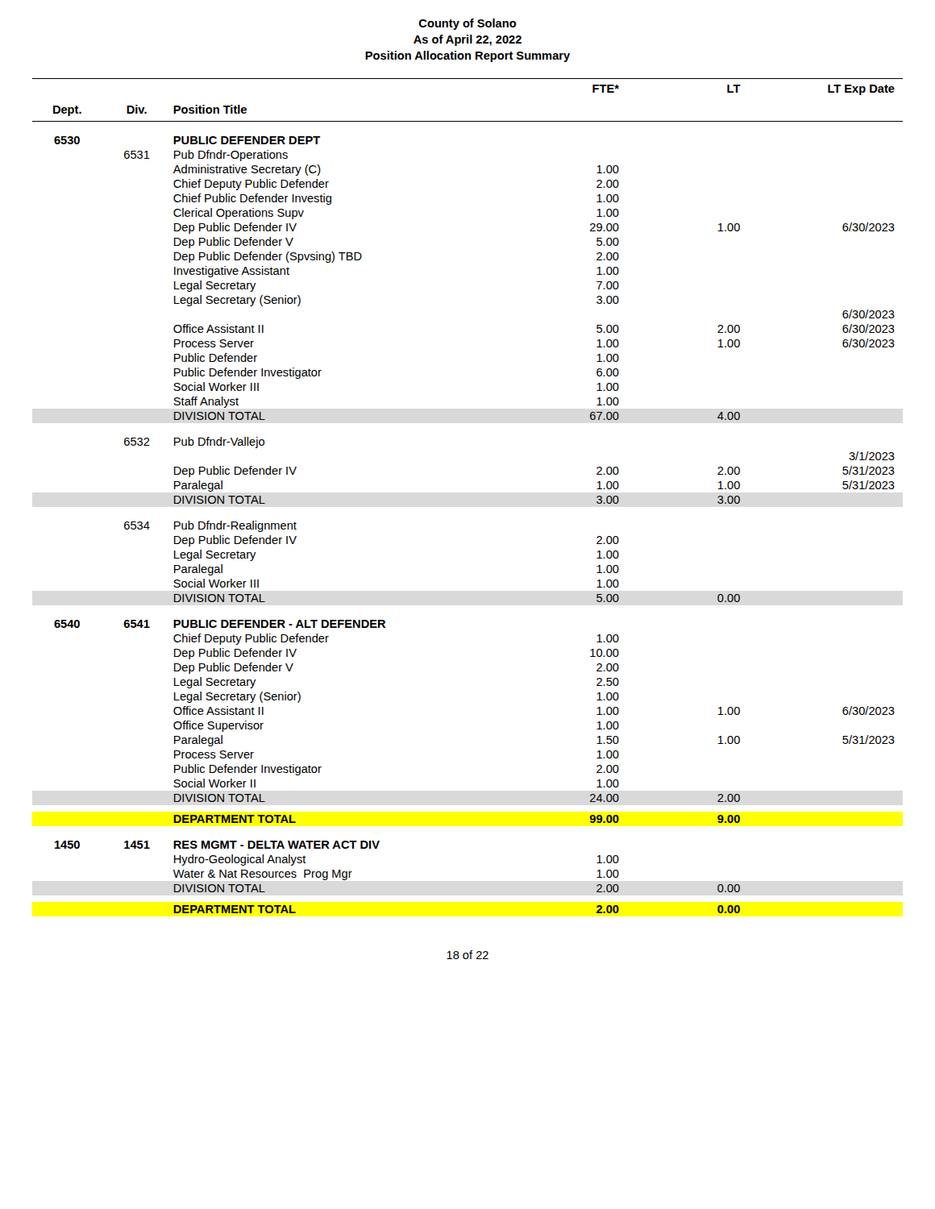County of Solano
As of April 22, 2022
Position Allocation Report Summary
| | | | FTE* | LT | LT Exp Date |
| --- | --- | --- | --- | --- | --- |
| Dept. | Div. | Position Title | | | |
| 6530 | | PUBLIC DEFENDER DEPT | | | |
| | 6531 | Pub Dfndr-Operations | | | |
| | | Administrative Secretary (C) | 1.00 | | |
| | | Chief Deputy Public Defender | 2.00 | | |
| | | Chief Public Defender Investig | 1.00 | | |
| | | Clerical Operations Supv | 1.00 | | |
| | | Dep Public Defender IV | 29.00 | 1.00 | 6/30/2023 |
| | | Dep Public Defender V | 5.00 | | |
| | | Dep Public Defender (Spvsing) TBD | 2.00 | | |
| | | Investigative Assistant | 1.00 | | |
| | | Legal Secretary | 7.00 | | |
| | | Legal Secretary (Senior) | 3.00 | | |
| | | | | | 6/30/2023 |
| | | Office Assistant II | 5.00 | 2.00 | 6/30/2023 |
| | | Process Server | 1.00 | 1.00 | 6/30/2023 |
| | | Public Defender | 1.00 | | |
| | | Public Defender Investigator | 6.00 | | |
| | | Social Worker III | 1.00 | | |
| | | Staff Analyst | 1.00 | | |
| | | DIVISION TOTAL | 67.00 | 4.00 | |
| | 6532 | Pub Dfndr-Vallejo | | | |
| | | | | | 3/1/2023 |
| | | Dep Public Defender IV | 2.00 | 2.00 | 5/31/2023 |
| | | Paralegal | 1.00 | 1.00 | 5/31/2023 |
| | | DIVISION TOTAL | 3.00 | 3.00 | |
| | 6534 | Pub Dfndr-Realignment | | | |
| | | Dep Public Defender IV | 2.00 | | |
| | | Legal Secretary | 1.00 | | |
| | | Paralegal | 1.00 | | |
| | | Social Worker III | 1.00 | | |
| | | DIVISION TOTAL | 5.00 | 0.00 | |
| 6540 | 6541 | PUBLIC DEFENDER - ALT DEFENDER | | | |
| | | Chief Deputy Public Defender | 1.00 | | |
| | | Dep Public Defender IV | 10.00 | | |
| | | Dep Public Defender V | 2.00 | | |
| | | Legal Secretary | 2.50 | | |
| | | Legal Secretary (Senior) | 1.00 | | |
| | | Office Assistant II | 1.00 | 1.00 | 6/30/2023 |
| | | Office Supervisor | 1.00 | | |
| | | Paralegal | 1.50 | 1.00 | 5/31/2023 |
| | | Process Server | 1.00 | | |
| | | Public Defender Investigator | 2.00 | | |
| | | Social Worker II | 1.00 | | |
| | | DIVISION TOTAL | 24.00 | 2.00 | |
| | | DEPARTMENT TOTAL | 99.00 | 9.00 | |
| 1450 | 1451 | RES MGMT - DELTA WATER ACT DIV | | | |
| | | Hydro-Geological Analyst | 1.00 | | |
| | | Water & Nat Resources Prog Mgr | 1.00 | | |
| | | DIVISION TOTAL | 2.00 | 0.00 | |
| | | DEPARTMENT TOTAL | 2.00 | 0.00 | |
18 of 22